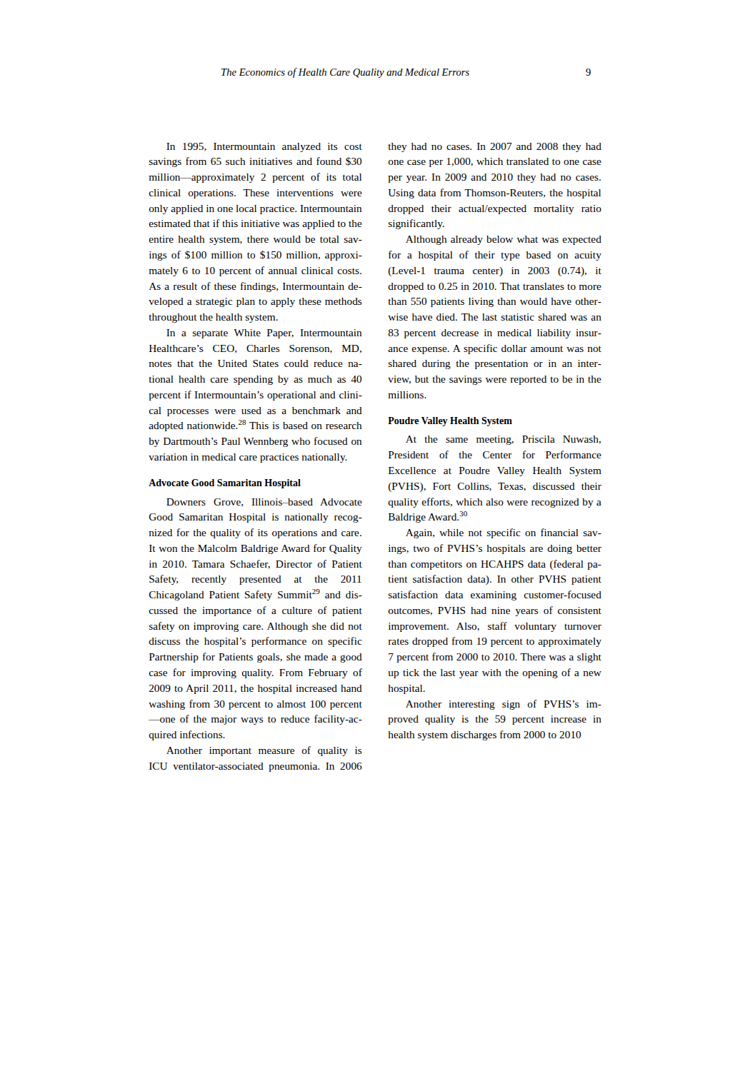The Economics of Health Care Quality and Medical Errors 9
In 1995, Intermountain analyzed its cost savings from 65 such initiatives and found $30 million—approximately 2 percent of its total clinical operations. These interventions were only applied in one local practice. Intermountain estimated that if this initiative was applied to the entire health system, there would be total savings of $100 million to $150 million, approximately 6 to 10 percent of annual clinical costs. As a result of these findings, Intermountain developed a strategic plan to apply these methods throughout the health system.
In a separate White Paper, Intermountain Healthcare’s CEO, Charles Sorenson, MD, notes that the United States could reduce national health care spending by as much as 40 percent if Intermountain’s operational and clinical processes were used as a benchmark and adopted nationwide.28 This is based on research by Dartmouth’s Paul Wennberg who focused on variation in medical care practices nationally.
Advocate Good Samaritan Hospital
Downers Grove, Illinois–based Advocate Good Samaritan Hospital is nationally recognized for the quality of its operations and care. It won the Malcolm Baldrige Award for Quality in 2010. Tamara Schaefer, Director of Patient Safety, recently presented at the 2011 Chicagoland Patient Safety Summit29 and discussed the importance of a culture of patient safety on improving care. Although she did not discuss the hospital’s performance on specific Partnership for Patients goals, she made a good case for improving quality. From February of 2009 to April 2011, the hospital increased hand washing from 30 percent to almost 100 percent—one of the major ways to reduce facility-acquired infections.
Another important measure of quality is ICU ventilator-associated pneumonia. In 2006 they had no cases. In 2007 and 2008 they had one case per 1,000, which translated to one case per year. In 2009 and 2010 they had no cases. Using data from Thomson-Reuters, the hospital dropped their actual/expected mortality ratio significantly.
Although already below what was expected for a hospital of their type based on acuity (Level-1 trauma center) in 2003 (0.74), it dropped to 0.25 in 2010. That translates to more than 550 patients living than would have otherwise have died. The last statistic shared was an 83 percent decrease in medical liability insurance expense. A specific dollar amount was not shared during the presentation or in an interview, but the savings were reported to be in the millions.
Poudre Valley Health System
At the same meeting, Priscila Nuwash, President of the Center for Performance Excellence at Poudre Valley Health System (PVHS), Fort Collins, Texas, discussed their quality efforts, which also were recognized by a Baldrige Award.30
Again, while not specific on financial savings, two of PVHS’s hospitals are doing better than competitors on HCAHPS data (federal patient satisfaction data). In other PVHS patient satisfaction data examining customer-focused outcomes, PVHS had nine years of consistent improvement. Also, staff voluntary turnover rates dropped from 19 percent to approximately 7 percent from 2000 to 2010. There was a slight up tick the last year with the opening of a new hospital.
Another interesting sign of PVHS’s improved quality is the 59 percent increase in health system discharges from 2000 to 2010